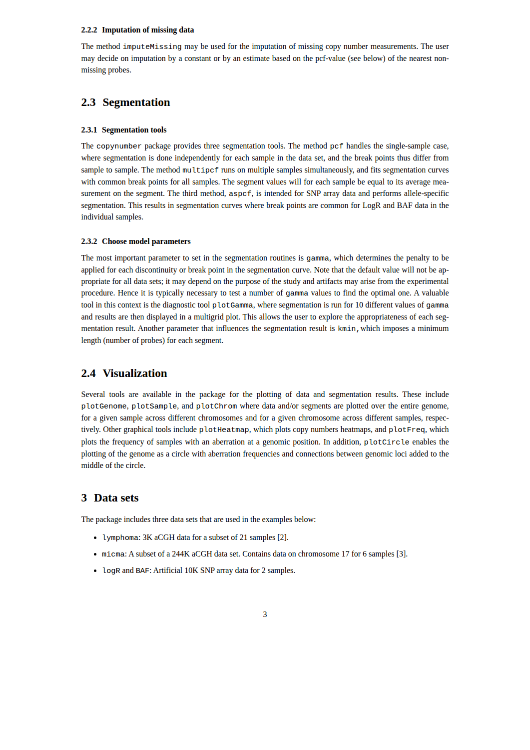2.2.2 Imputation of missing data
The method imputeMissing may be used for the imputation of missing copy number measurements. The user may decide on imputation by a constant or by an estimate based on the pcf-value (see below) of the nearest non-missing probes.
2.3 Segmentation
2.3.1 Segmentation tools
The copynumber package provides three segmentation tools. The method pcf handles the single-sample case, where segmentation is done independently for each sample in the data set, and the break points thus differ from sample to sample. The method multipcf runs on multiple samples simultaneously, and fits segmentation curves with common break points for all samples. The segment values will for each sample be equal to its average measurement on the segment. The third method, aspcf, is intended for SNP array data and performs allele-specific segmentation. This results in segmentation curves where break points are common for LogR and BAF data in the individual samples.
2.3.2 Choose model parameters
The most important parameter to set in the segmentation routines is gamma, which determines the penalty to be applied for each discontinuity or break point in the segmentation curve. Note that the default value will not be appropriate for all data sets; it may depend on the purpose of the study and artifacts may arise from the experimental procedure. Hence it is typically necessary to test a number of gamma values to find the optimal one. A valuable tool in this context is the diagnostic tool plotGamma, where segmentation is run for 10 different values of gamma and results are then displayed in a multigrid plot. This allows the user to explore the appropriateness of each segmentation result. Another parameter that influences the segmentation result is kmin,which imposes a minimum length (number of probes) for each segment.
2.4 Visualization
Several tools are available in the package for the plotting of data and segmentation results. These include plotGenome, plotSample, and plotChrom where data and/or segments are plotted over the entire genome, for a given sample across different chromosomes and for a given chromosome across different samples, respectively. Other graphical tools include plotHeatmap, which plots copy numbers heatmaps, and plotFreq, which plots the frequency of samples with an aberration at a genomic position. In addition, plotCircle enables the plotting of the genome as a circle with aberration frequencies and connections between genomic loci added to the middle of the circle.
3 Data sets
The package includes three data sets that are used in the examples below:
lymphoma: 3K aCGH data for a subset of 21 samples [2].
micma: A subset of a 244K aCGH data set. Contains data on chromosome 17 for 6 samples [3].
logR and BAF: Artificial 10K SNP array data for 2 samples.
3